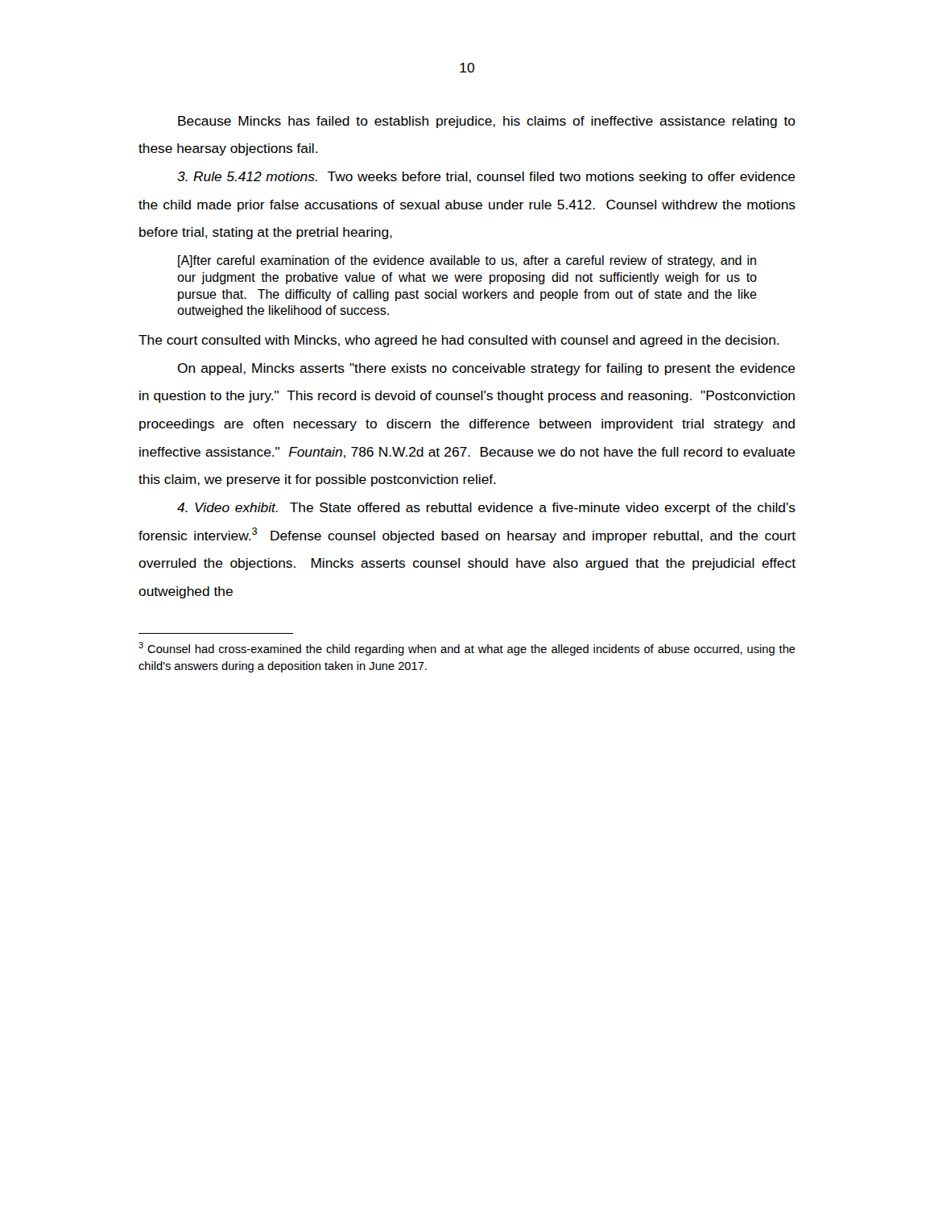10
Because Mincks has failed to establish prejudice, his claims of ineffective assistance relating to these hearsay objections fail.
3. Rule 5.412 motions. Two weeks before trial, counsel filed two motions seeking to offer evidence the child made prior false accusations of sexual abuse under rule 5.412. Counsel withdrew the motions before trial, stating at the pretrial hearing,
[A]fter careful examination of the evidence available to us, after a careful review of strategy, and in our judgment the probative value of what we were proposing did not sufficiently weigh for us to pursue that. The difficulty of calling past social workers and people from out of state and the like outweighed the likelihood of success.
The court consulted with Mincks, who agreed he had consulted with counsel and agreed in the decision.
On appeal, Mincks asserts "there exists no conceivable strategy for failing to present the evidence in question to the jury." This record is devoid of counsel's thought process and reasoning. "Postconviction proceedings are often necessary to discern the difference between improvident trial strategy and ineffective assistance." Fountain, 786 N.W.2d at 267. Because we do not have the full record to evaluate this claim, we preserve it for possible postconviction relief.
4. Video exhibit. The State offered as rebuttal evidence a five-minute video excerpt of the child's forensic interview.3 Defense counsel objected based on hearsay and improper rebuttal, and the court overruled the objections. Mincks asserts counsel should have also argued that the prejudicial effect outweighed the
3 Counsel had cross-examined the child regarding when and at what age the alleged incidents of abuse occurred, using the child's answers during a deposition taken in June 2017.